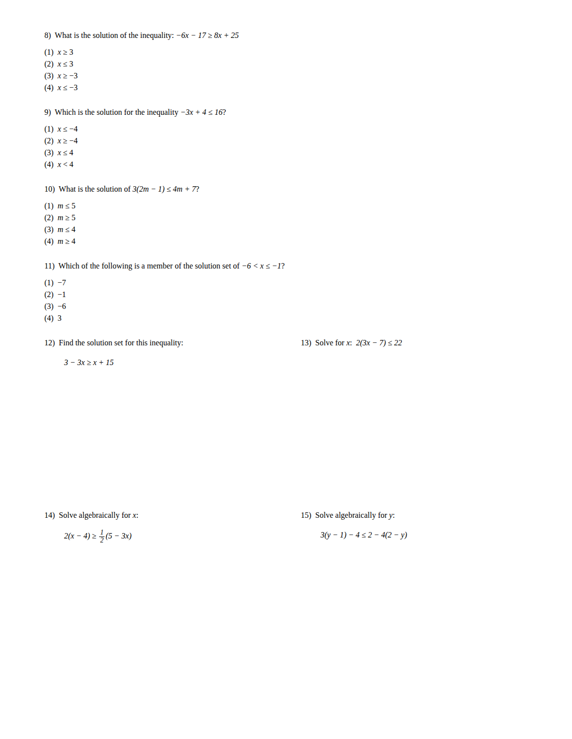8) What is the solution of the inequality: −6x − 17 ≥ 8x + 25
(1) x ≥ 3
(2) x ≤ 3
(3) x ≥ −3
(4) x ≤ −3
9) Which is the solution for the inequality −3x + 4 ≤ 16?
(1) x ≤ −4
(2) x ≥ −4
(3) x ≤ 4
(4) x < 4
10) What is the solution of 3(2m − 1) ≤ 4m + 7?
(1) m ≤ 5
(2) m ≥ 5
(3) m ≤ 4
(4) m ≥ 4
11) Which of the following is a member of the solution set of −6 < x ≤ −1?
(1) −7
(2) −1
(3) −6
(4) 3
12) Find the solution set for this inequality:
3 − 3x ≥ x + 15
13) Solve for x: 2(3x − 7) ≤ 22
14) Solve algebraically for x:
2(x − 4) ≥ 12(5 − 3x)
15) Solve algebraically for y:
3(y − 1) − 4 ≤ 2 − 4(2 − y)